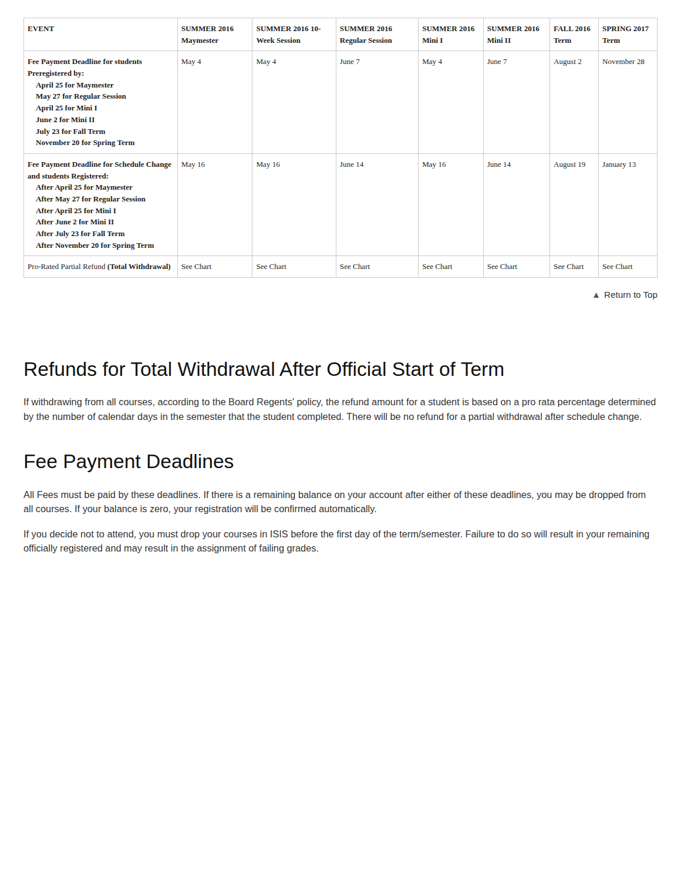| EVENT | SUMMER 2016 Maymester | SUMMER 2016 10-Week Session | SUMMER 2016 Regular Session | SUMMER 2016 Mini I | SUMMER 2016 Mini II | FALL 2016 Term | SPRING 2017 Term |
| --- | --- | --- | --- | --- | --- | --- | --- |
| Fee Payment Deadline for students Preregistered by: April 25 for Maymester May 27 for Regular Session April 25 for Mini I June 2 for Mini II July 23 for Fall Term November 20 for Spring Term | May 4 | May 4 | June 7 | May 4 | June 7 | August 2 | November 28 |
| Fee Payment Deadline for Schedule Change and students Registered: After April 25 for Maymester After May 27 for Regular Session After April 25 for Mini I After June 2 for Mini II After July 23 for Fall Term After November 20 for Spring Term | May 16 | May 16 | June 14 | May 16 | June 14 | August 19 | January 13 |
| Pro-Rated Partial Refund (Total Withdrawal) | See Chart | See Chart | See Chart | See Chart | See Chart | See Chart | See Chart |
▲Return to Top
Refunds for Total Withdrawal After Official Start of Term
If withdrawing from all courses, according to the Board Regents' policy, the refund amount for a student is based on a pro rata percentage determined by the number of calendar days in the semester that the student completed. There will be no refund for a partial withdrawal after schedule change.
Fee Payment Deadlines
All Fees must be paid by these deadlines. If there is a remaining balance on your account after either of these deadlines, you may be dropped from all courses. If your balance is zero, your registration will be confirmed automatically.
If you decide not to attend, you must drop your courses in ISIS before the first day of the term/semester. Failure to do so will result in your remaining officially registered and may result in the assignment of failing grades.